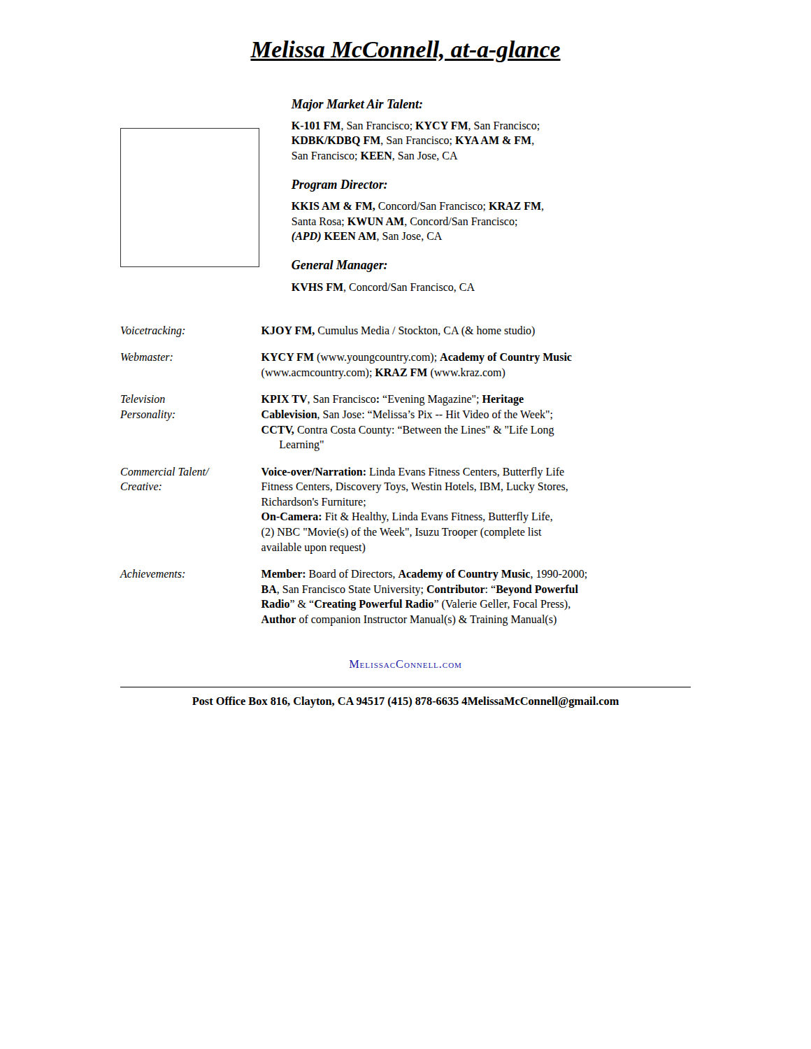Melissa McConnell, at-a-glance
Major Market Air Talent:
K-101 FM, San Francisco; KYCY FM, San Francisco;
KDBK/KDBQ FM, San Francisco; KYA AM & FM,
San Francisco; KEEN, San Jose, CA
Program Director:
KKIS AM & FM, Concord/San Francisco; KRAZ FM,
Santa Rosa; KWUN AM, Concord/San Francisco;
(APD) KEEN AM, San Jose, CA
General Manager:
KVHS FM, Concord/San Francisco, CA
| Voicetracking: | KJOY FM, Cumulus Media / Stockton, CA (& home studio) |
| Webmaster: | KYCY FM (www.youngcountry.com); Academy of Country Music (www.acmcountry.com); KRAZ FM (www.kraz.com) |
| Television Personality: | KPIX TV , San Francisco : “Evening Magazine"; Heritage Cablevision , San Jose: “Melissa’s Pix -- Hit Video of the Week"; CCTV, Contra Costa County: “Between the Lines" & "Life Long Learning" |
| Commercial Talent/ Creative: | Voice-over/Narration: Linda Evans Fitness Centers, Butterfly Life Fitness Centers, Discovery Toys, Westin Hotels, IBM, Lucky Stores, Richardson's Furniture; On-Camera: Fit & Healthy, Linda Evans Fitness, Butterfly Life, (2) NBC "Movie(s) of the Week", Isuzu Trooper (complete list available upon request) |
| Achievements: | Member: Board of Directors, Academy of Country Music , 1990-2000; BA , San Francisco State University; Contributor : “ Beyond Powerful Radio ” & “ Creating Powerful Radio ” (Valerie Geller, Focal Press), Author of companion Instructor Manual(s) & Training Manual(s) |
Melissac Connell.com
Post Office Box 816, Clayton, CA 94517 (415) 878-6635 4MelissaMcConnell@gmail.com